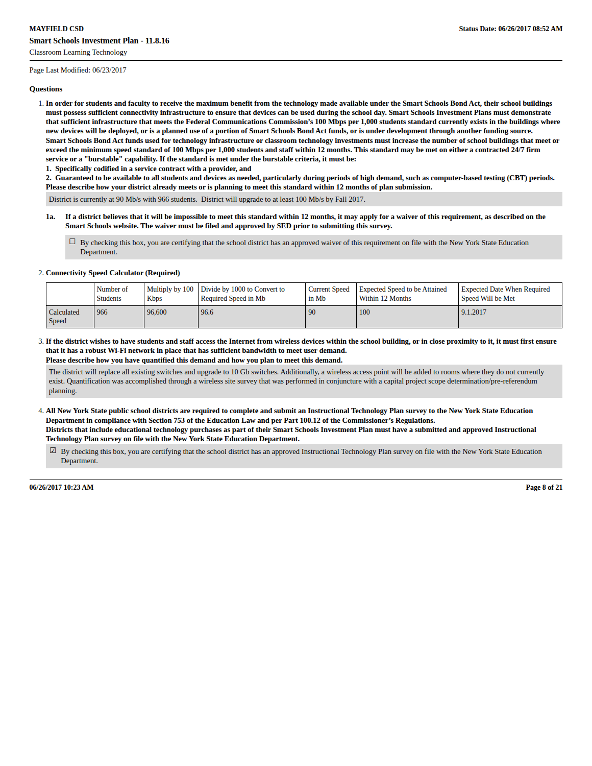MAYFIELD CSD Status Date: 06/26/2017 08:52 AM
Smart Schools Investment Plan - 11.8.16
Classroom Learning Technology
Page Last Modified: 06/23/2017
Questions
In order for students and faculty to receive the maximum benefit from the technology made available under the Smart Schools Bond Act, their school buildings must possess sufficient connectivity infrastructure to ensure that devices can be used during the school day. Smart Schools Investment Plans must demonstrate that sufficient infrastructure that meets the Federal Communications Commission’s 100 Mbps per 1,000 students standard currently exists in the buildings where new devices will be deployed, or is a planned use of a portion of Smart Schools Bond Act funds, or is under development through another funding source.
Smart Schools Bond Act funds used for technology infrastructure or classroom technology investments must increase the number of school buildings that meet or exceed the minimum speed standard of 100 Mbps per 1,000 students and staff within 12 months. This standard may be met on either a contracted 24/7 firm service or a "burstable" capability. If the standard is met under the burstable criteria, it must be:
1. Specifically codified in a service contract with a provider, and
2. Guaranteed to be available to all students and devices as needed, particularly during periods of high demand, such as computer-based testing (CBT) periods.
Please describe how your district already meets or is planning to meet this standard within 12 months of plan submission.
District is currently at 90 Mb/s with 966 students. District will upgrade to at least 100 Mb/s by Fall 2017.
1a. If a district believes that it will be impossible to meet this standard within 12 months, it may apply for a waiver of this requirement, as described on the Smart Schools website. The waiver must be filed and approved by SED prior to submitting this survey.
☐ By checking this box, you are certifying that the school district has an approved waiver of this requirement on file with the New York State Education Department.
Connectivity Speed Calculator (Required)
| | Number of Students | Multiply by 100 Kbps | Divide by 1000 to Convert to Required Speed in Mb | Current Speed in Mb | Expected Speed to be Attained Within 12 Months | Expected Date When Required Speed Will be Met |
| --- | --- | --- | --- | --- | --- | --- |
| Calculated Speed | 966 | 96,600 | 96.6 | 90 | 100 | 9.1.2017 |
If the district wishes to have students and staff access the Internet from wireless devices within the school building, or in close proximity to it, it must first ensure that it has a robust Wi-Fi network in place that has sufficient bandwidth to meet user demand.
Please describe how you have quantified this demand and how you plan to meet this demand.
The district will replace all existing switches and upgrade to 10 Gb switches. Additionally, a wireless access point will be added to rooms where they do not currently exist. Quantification was accomplished through a wireless site survey that was performed in conjuncture with a capital project scope determination/pre-referendum planning.
All New York State public school districts are required to complete and submit an Instructional Technology Plan survey to the New York State Education Department in compliance with Section 753 of the Education Law and per Part 100.12 of the Commissioner’s Regulations.
Districts that include educational technology purchases as part of their Smart Schools Investment Plan must have a submitted and approved Instructional Technology Plan survey on file with the New York State Education Department.
☑ By checking this box, you are certifying that the school district has an approved Instructional Technology Plan survey on file with the New York State Education Department.
06/26/2017 10:23 AM Page 8 of 21